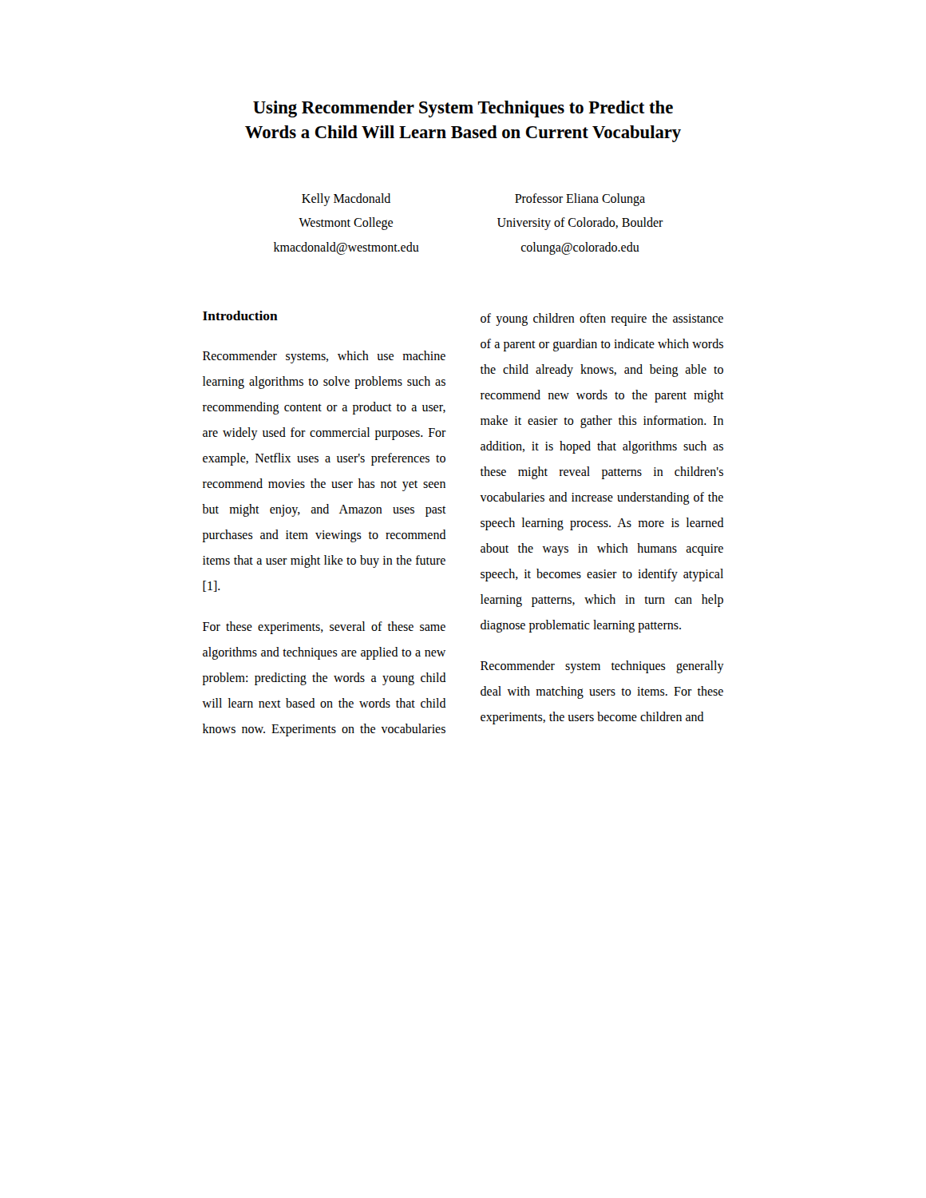Using Recommender System Techniques to Predict the Words a Child Will Learn Based on Current Vocabulary
Kelly Macdonald Westmont College kmacdonald@westmont.edu
Professor Eliana Colunga University of Colorado, Boulder colunga@colorado.edu
Introduction
Recommender systems, which use machine learning algorithms to solve problems such as recommending content or a product to a user, are widely used for commercial purposes. For example, Netflix uses a user's preferences to recommend movies the user has not yet seen but might enjoy, and Amazon uses past purchases and item viewings to recommend items that a user might like to buy in the future [1].
For these experiments, several of these same algorithms and techniques are applied to a new problem: predicting the words a young child will learn next based on the words that child knows now. Experiments on the vocabularies of young children often require the assistance of a parent or guardian to indicate which words the child already knows, and being able to recommend new words to the parent might make it easier to gather this information. In addition, it is hoped that algorithms such as these might reveal patterns in children's vocabularies and increase understanding of the speech learning process. As more is learned about the ways in which humans acquire speech, it becomes easier to identify atypical learning patterns, which in turn can help diagnose problematic learning patterns.
Recommender system techniques generally deal with matching users to items. For these experiments, the users become children and